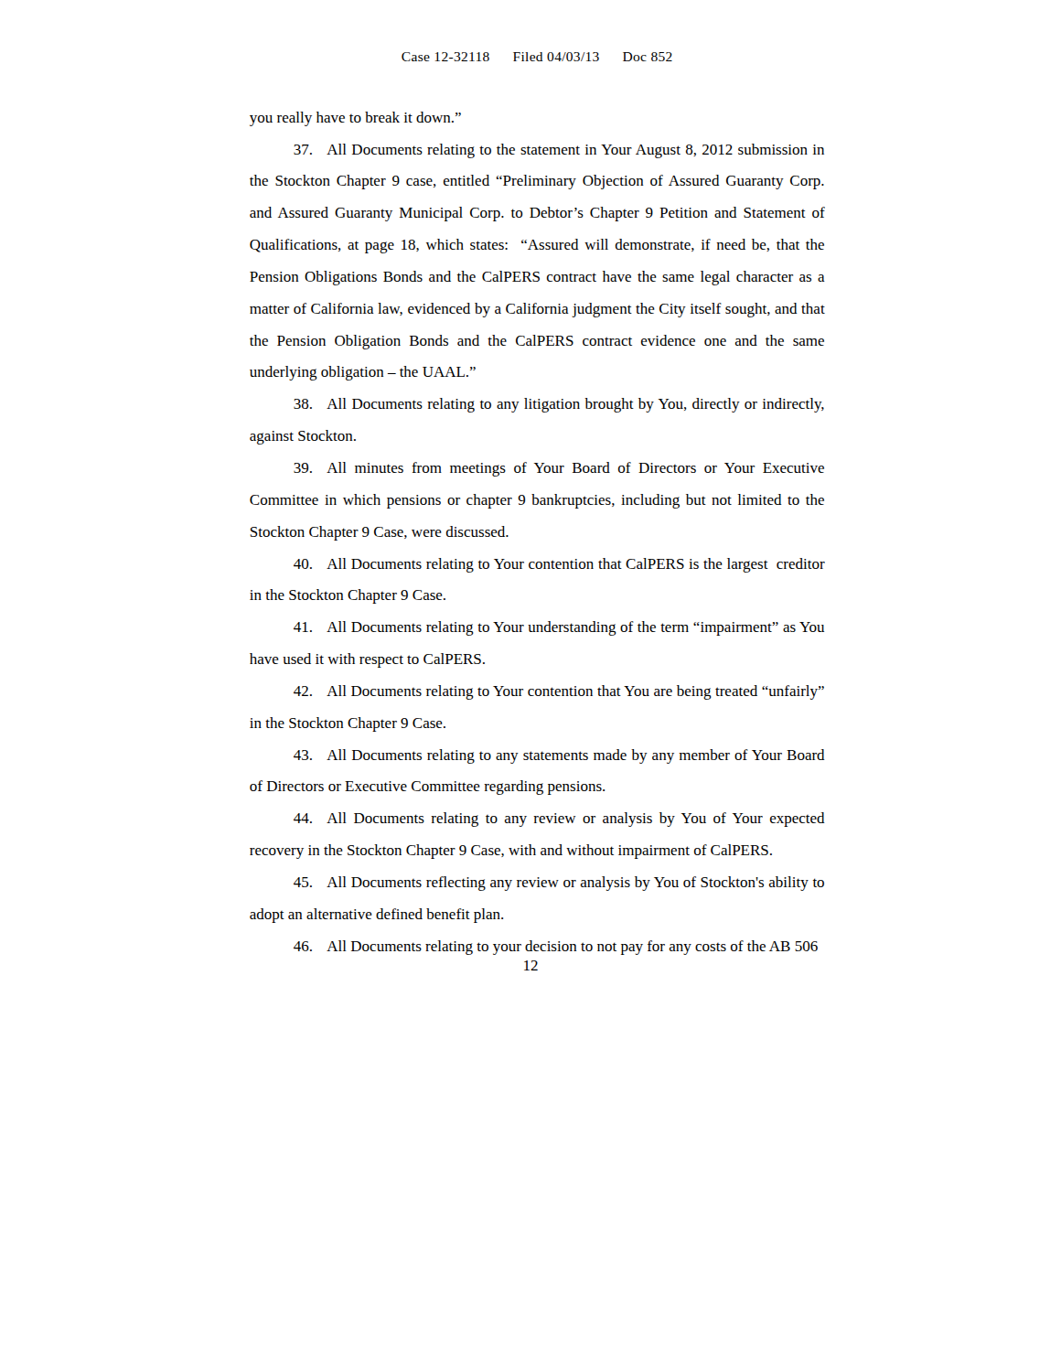Case 12-32118 Filed 04/03/13 Doc 852
you really have to break it down.”
37. All Documents relating to the statement in Your August 8, 2012 submission in the Stockton Chapter 9 case, entitled “Preliminary Objection of Assured Guaranty Corp. and Assured Guaranty Municipal Corp. to Debtor’s Chapter 9 Petition and Statement of Qualifications, at page 18, which states: “Assured will demonstrate, if need be, that the Pension Obligations Bonds and the CalPERS contract have the same legal character as a matter of California law, evidenced by a California judgment the City itself sought, and that the Pension Obligation Bonds and the CalPERS contract evidence one and the same underlying obligation – the UAAL.”
38. All Documents relating to any litigation brought by You, directly or indirectly, against Stockton.
39. All minutes from meetings of Your Board of Directors or Your Executive Committee in which pensions or chapter 9 bankruptcies, including but not limited to the Stockton Chapter 9 Case, were discussed.
40. All Documents relating to Your contention that CalPERS is the largest creditor in the Stockton Chapter 9 Case.
41. All Documents relating to Your understanding of the term “impairment” as You have used it with respect to CalPERS.
42. All Documents relating to Your contention that You are being treated “unfairly” in the Stockton Chapter 9 Case.
43. All Documents relating to any statements made by any member of Your Board of Directors or Executive Committee regarding pensions.
44. All Documents relating to any review or analysis by You of Your expected recovery in the Stockton Chapter 9 Case, with and without impairment of CalPERS.
45. All Documents reflecting any review or analysis by You of Stockton's ability to adopt an alternative defined benefit plan.
46. All Documents relating to your decision to not pay for any costs of the AB 506
12